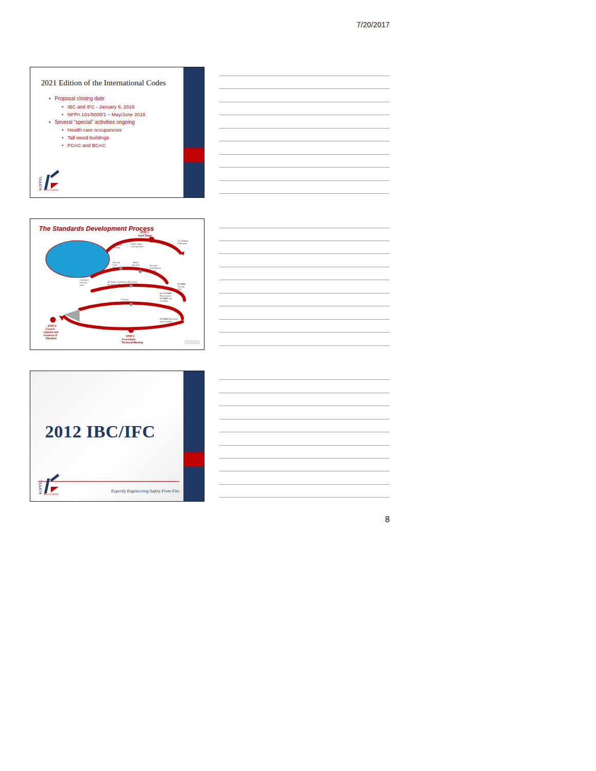7/20/2017
2021 Edition of the International Codes
Proposal closing date
IBC and IFC - January 8, 2018
NFPA 101/5000/1 – May/June 2018
Several “special” activities ongoing
Health care occupancies
Tall wood buildings
FCAC and BCAC
KOPPEL
ASSOCIATES
The Standards Development Process
1 STEP 1 Input Stage First Draft Meeting Public Input Closing Date Last Edition Published Second Draft Meeting Ballot Second Draft Second Draft Report Posted Comment Closing Date No Public Comments Received No Second Revisions by Committee NITMAM Closing Date No NITMAM Received or NITMAM not Certified Consent Standard NITMAM Received and Certified 3 STEP 3 Association Technical Meeting 4 STEP 4 Council Appeals and Issuance of Standard
2012 IBC/IFC
Expertly Engineering Safety From Fire
KOPPEL
ASSOCIATES
8